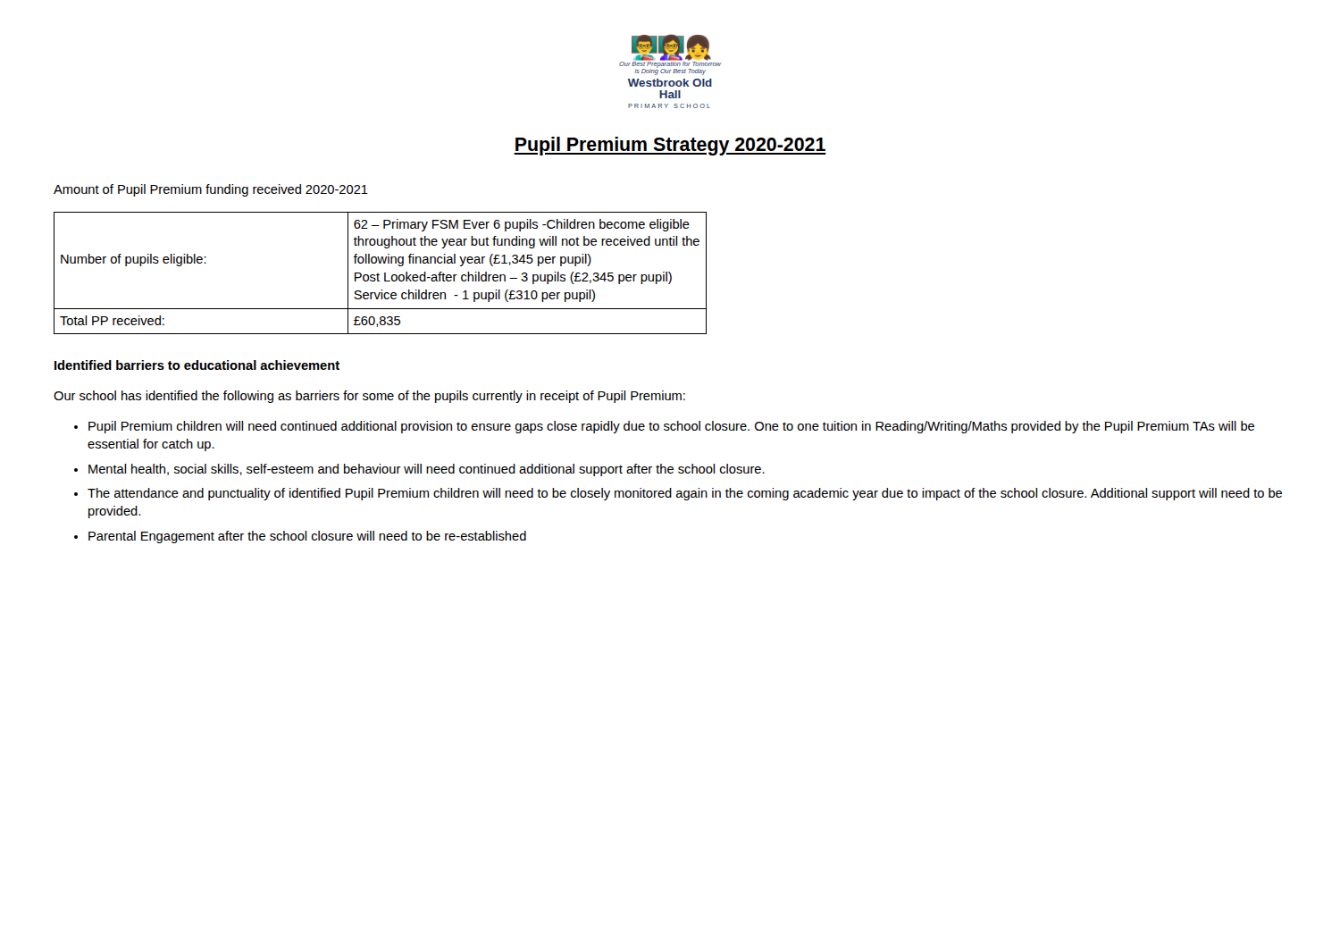👨‍🏫👩‍🏫👧
Our Best Preparation for Tomorrow
is Doing Our Best Today
Westbrook Old Hall
PRIMARY SCHOOL
Pupil Premium Strategy 2020-2021
Amount of Pupil Premium funding received 2020-2021
| Number of pupils eligible: | 62 – Primary FSM Ever 6 pupils -Children become eligible throughout the year but funding will not be received until the following financial year (£1,345 per pupil) Post Looked-after children – 3 pupils (£2,345 per pupil) Service children - 1 pupil (£310 per pupil) |
| Total PP received: | £60,835 |
Identified barriers to educational achievement
Our school has identified the following as barriers for some of the pupils currently in receipt of Pupil Premium:
Pupil Premium children will need continued additional provision to ensure gaps close rapidly due to school closure. One to one tuition in Reading/Writing/Maths provided by the Pupil Premium TAs will be essential for catch up.
Mental health, social skills, self-esteem and behaviour will need continued additional support after the school closure.
The attendance and punctuality of identified Pupil Premium children will need to be closely monitored again in the coming academic year due to impact of the school closure. Additional support will need to be provided.
Parental Engagement after the school closure will need to be re-established